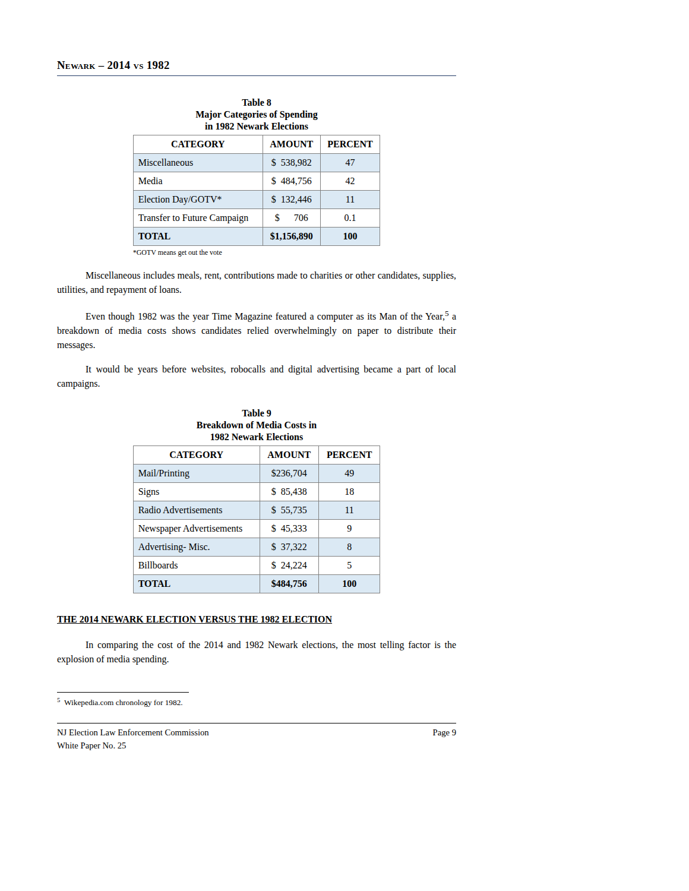Newark – 2014 vs 1982
Table 8
Major Categories of Spending
in 1982 Newark Elections
| CATEGORY | AMOUNT | PERCENT |
| --- | --- | --- |
| Miscellaneous | $ 538,982 | 47 |
| Media | $ 484,756 | 42 |
| Election Day/GOTV* | $ 132,446 | 11 |
| Transfer to Future Campaign | $ 706 | 0.1 |
| TOTAL | $1,156,890 | 100 |
*GOTV means get out the vote
Miscellaneous includes meals, rent, contributions made to charities or other candidates, supplies, utilities, and repayment of loans.
Even though 1982 was the year Time Magazine featured a computer as its Man of the Year,5 a breakdown of media costs shows candidates relied overwhelmingly on paper to distribute their messages.
It would be years before websites, robocalls and digital advertising became a part of local campaigns.
Table 9
Breakdown of Media Costs in
1982 Newark Elections
| CATEGORY | AMOUNT | PERCENT |
| --- | --- | --- |
| Mail/Printing | $236,704 | 49 |
| Signs | $ 85,438 | 18 |
| Radio Advertisements | $ 55,735 | 11 |
| Newspaper Advertisements | $ 45,333 | 9 |
| Advertising- Misc. | $ 37,322 | 8 |
| Billboards | $ 24,224 | 5 |
| TOTAL | $484,756 | 100 |
THE 2014 NEWARK ELECTION VERSUS THE 1982 ELECTION
In comparing the cost of the 2014 and 1982 Newark elections, the most telling factor is the explosion of media spending.
5 Wikepedia.com chronology for 1982.
NJ Election Law Enforcement Commission
White Paper No. 25
Page 9